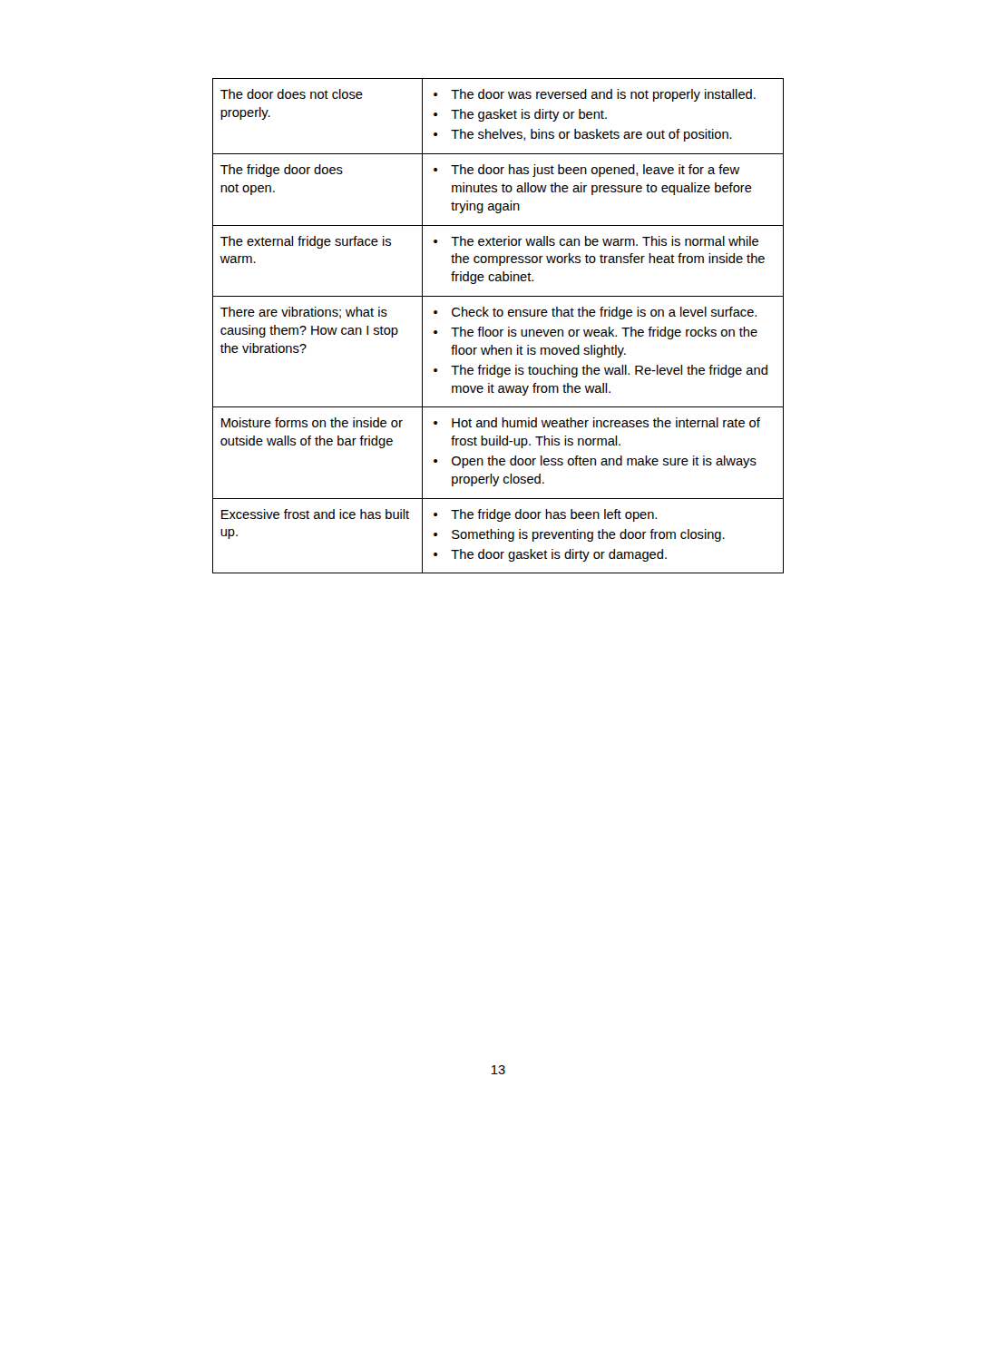| The door does not close properly. | The door was reversed and is not properly installed. The gasket is dirty or bent. The shelves, bins or baskets are out of position. |
| The fridge door does not open. | The door has just been opened, leave it for a few minutes to allow the air pressure to equalize before trying again |
| The external fridge surface is warm. | The exterior walls can be warm. This is normal while the compressor works to transfer heat from inside the fridge cabinet. |
| There are vibrations; what is causing them? How can I stop the vibrations? | Check to ensure that the fridge is on a level surface. The floor is uneven or weak. The fridge rocks on the floor when it is moved slightly. The fridge is touching the wall. Re-level the fridge and move it away from the wall. |
| Moisture forms on the inside or outside walls of the bar fridge | Hot and humid weather increases the internal rate of frost build-up. This is normal. Open the door less often and make sure it is always properly closed. |
| Excessive frost and ice has built up. | The fridge door has been left open. Something is preventing the door from closing. The door gasket is dirty or damaged. |
13